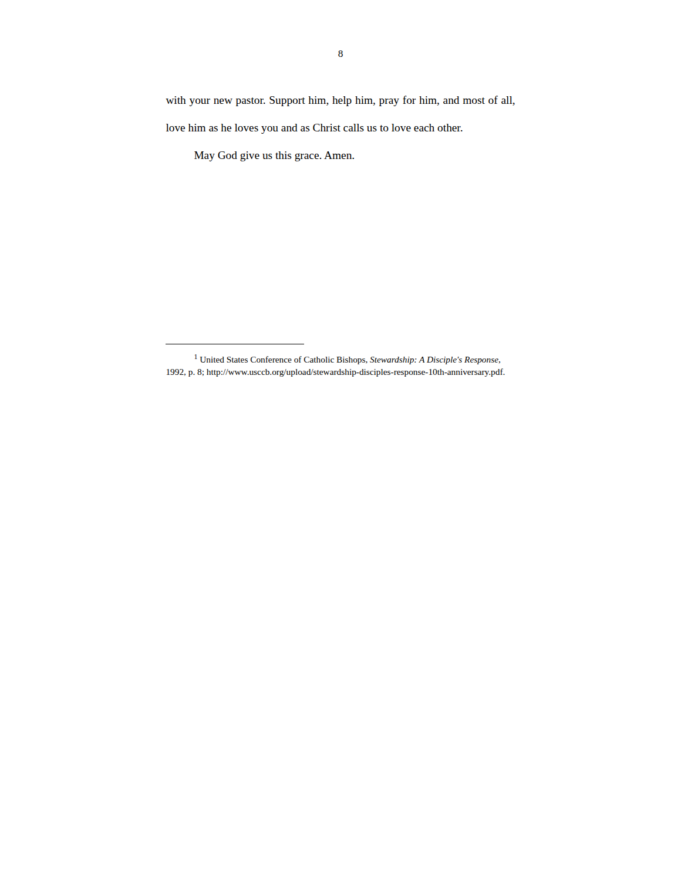8
with your new pastor. Support him, help him, pray for him, and most of all, love him as he loves you and as Christ calls us to love each other.
May God give us this grace. Amen.
1 United States Conference of Catholic Bishops, Stewardship: A Disciple's Response, 1992, p. 8; http://www.usccb.org/upload/stewardship-disciples-response-10th-anniversary.pdf.